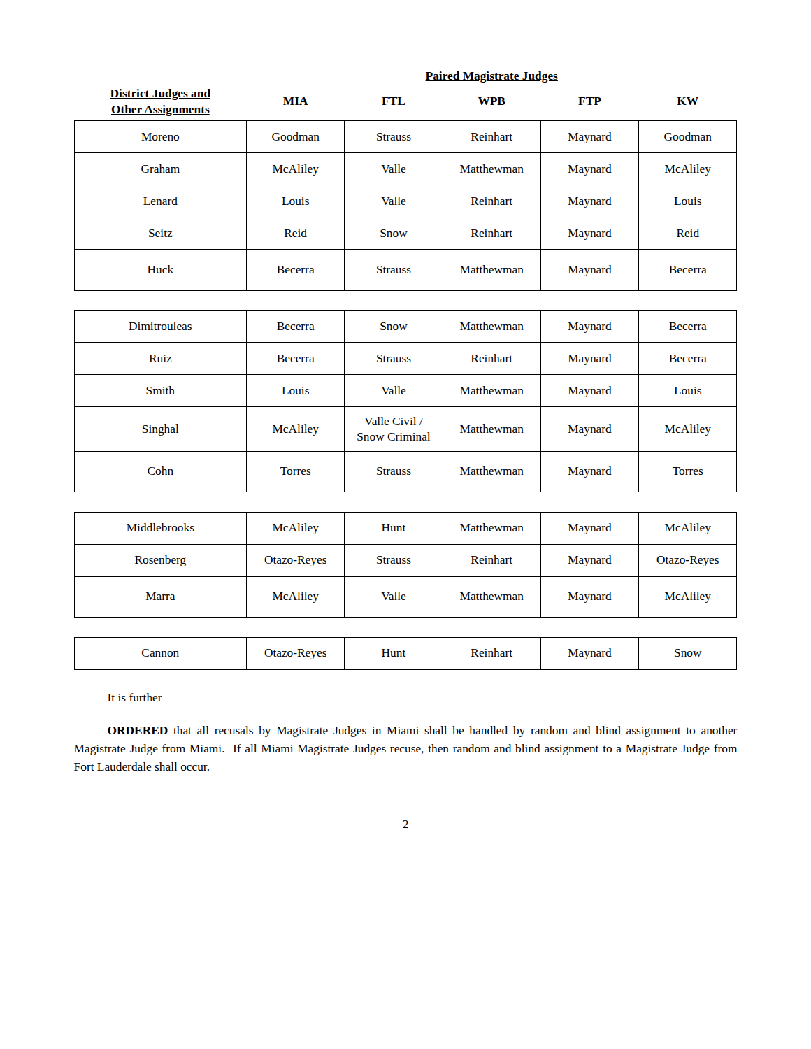| District Judges and Other Assignments | Paired Magistrate Judges |
| --- | --- |
| MIA | FTL | WPB | FTP | KW |
| Moreno | Goodman | Strauss | Reinhart | Maynard | Goodman |
| Graham | McAliley | Valle | Matthewman | Maynard | McAliley |
| Lenard | Louis | Valle | Reinhart | Maynard | Louis |
| Seitz | Reid | Snow | Reinhart | Maynard | Reid |
| Huck | Becerra | Strauss | Matthewman | Maynard | Becerra |
| Dimitrouleas | Becerra | Snow | Matthewman | Maynard | Becerra |
| Ruiz | Becerra | Strauss | Reinhart | Maynard | Becerra |
| Smith | Louis | Valle | Matthewman | Maynard | Louis |
| Singhal | McAliley | Valle Civil / Snow Criminal | Matthewman | Maynard | McAliley |
| Cohn | Torres | Strauss | Matthewman | Maynard | Torres |
| Middlebrooks | McAliley | Hunt | Matthewman | Maynard | McAliley |
| Rosenberg | Otazo-Reyes | Strauss | Reinhart | Maynard | Otazo-Reyes |
| Marra | McAliley | Valle | Matthewman | Maynard | McAliley |
| Cannon | Otazo-Reyes | Hunt | Reinhart | Maynard | Snow |
It is further
ORDERED that all recusals by Magistrate Judges in Miami shall be handled by random and blind assignment to another Magistrate Judge from Miami. If all Miami Magistrate Judges recuse, then random and blind assignment to a Magistrate Judge from Fort Lauderdale shall occur.
2